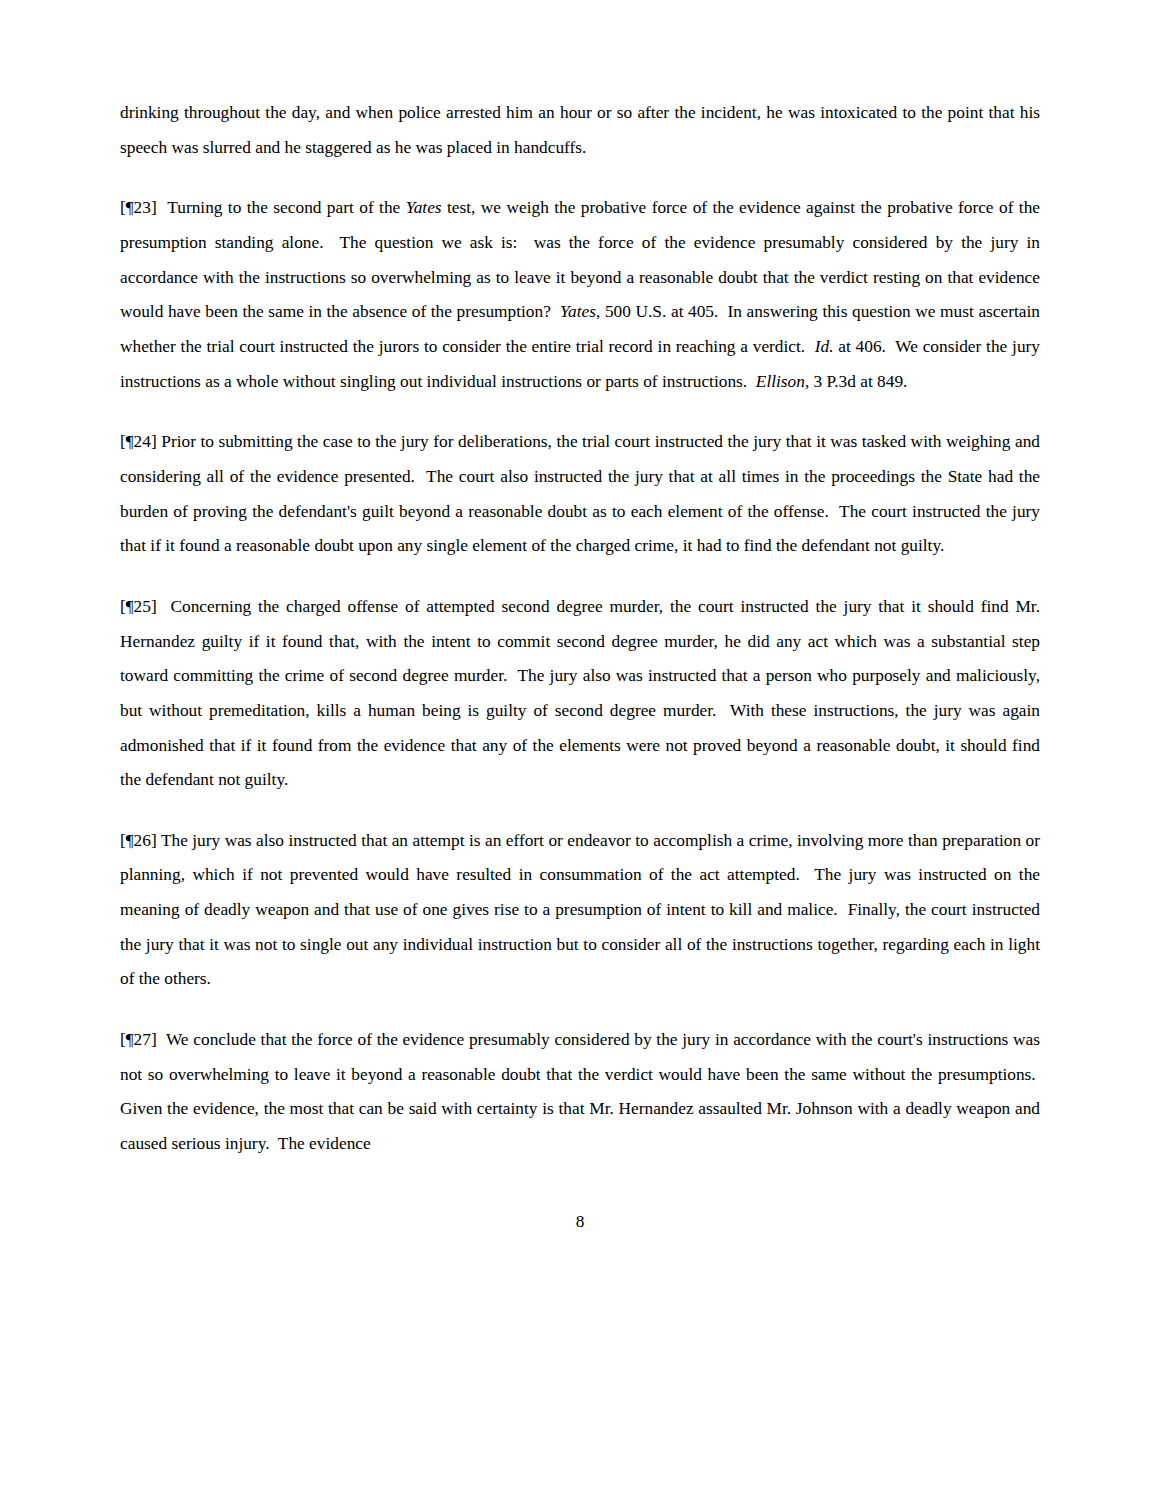drinking throughout the day, and when police arrested him an hour or so after the incident, he was intoxicated to the point that his speech was slurred and he staggered as he was placed in handcuffs.
[¶23] Turning to the second part of the Yates test, we weigh the probative force of the evidence against the probative force of the presumption standing alone. The question we ask is: was the force of the evidence presumably considered by the jury in accordance with the instructions so overwhelming as to leave it beyond a reasonable doubt that the verdict resting on that evidence would have been the same in the absence of the presumption? Yates, 500 U.S. at 405. In answering this question we must ascertain whether the trial court instructed the jurors to consider the entire trial record in reaching a verdict. Id. at 406. We consider the jury instructions as a whole without singling out individual instructions or parts of instructions. Ellison, 3 P.3d at 849.
[¶24] Prior to submitting the case to the jury for deliberations, the trial court instructed the jury that it was tasked with weighing and considering all of the evidence presented. The court also instructed the jury that at all times in the proceedings the State had the burden of proving the defendant's guilt beyond a reasonable doubt as to each element of the offense. The court instructed the jury that if it found a reasonable doubt upon any single element of the charged crime, it had to find the defendant not guilty.
[¶25] Concerning the charged offense of attempted second degree murder, the court instructed the jury that it should find Mr. Hernandez guilty if it found that, with the intent to commit second degree murder, he did any act which was a substantial step toward committing the crime of second degree murder. The jury also was instructed that a person who purposely and maliciously, but without premeditation, kills a human being is guilty of second degree murder. With these instructions, the jury was again admonished that if it found from the evidence that any of the elements were not proved beyond a reasonable doubt, it should find the defendant not guilty.
[¶26] The jury was also instructed that an attempt is an effort or endeavor to accomplish a crime, involving more than preparation or planning, which if not prevented would have resulted in consummation of the act attempted. The jury was instructed on the meaning of deadly weapon and that use of one gives rise to a presumption of intent to kill and malice. Finally, the court instructed the jury that it was not to single out any individual instruction but to consider all of the instructions together, regarding each in light of the others.
[¶27] We conclude that the force of the evidence presumably considered by the jury in accordance with the court's instructions was not so overwhelming to leave it beyond a reasonable doubt that the verdict would have been the same without the presumptions. Given the evidence, the most that can be said with certainty is that Mr. Hernandez assaulted Mr. Johnson with a deadly weapon and caused serious injury. The evidence
8